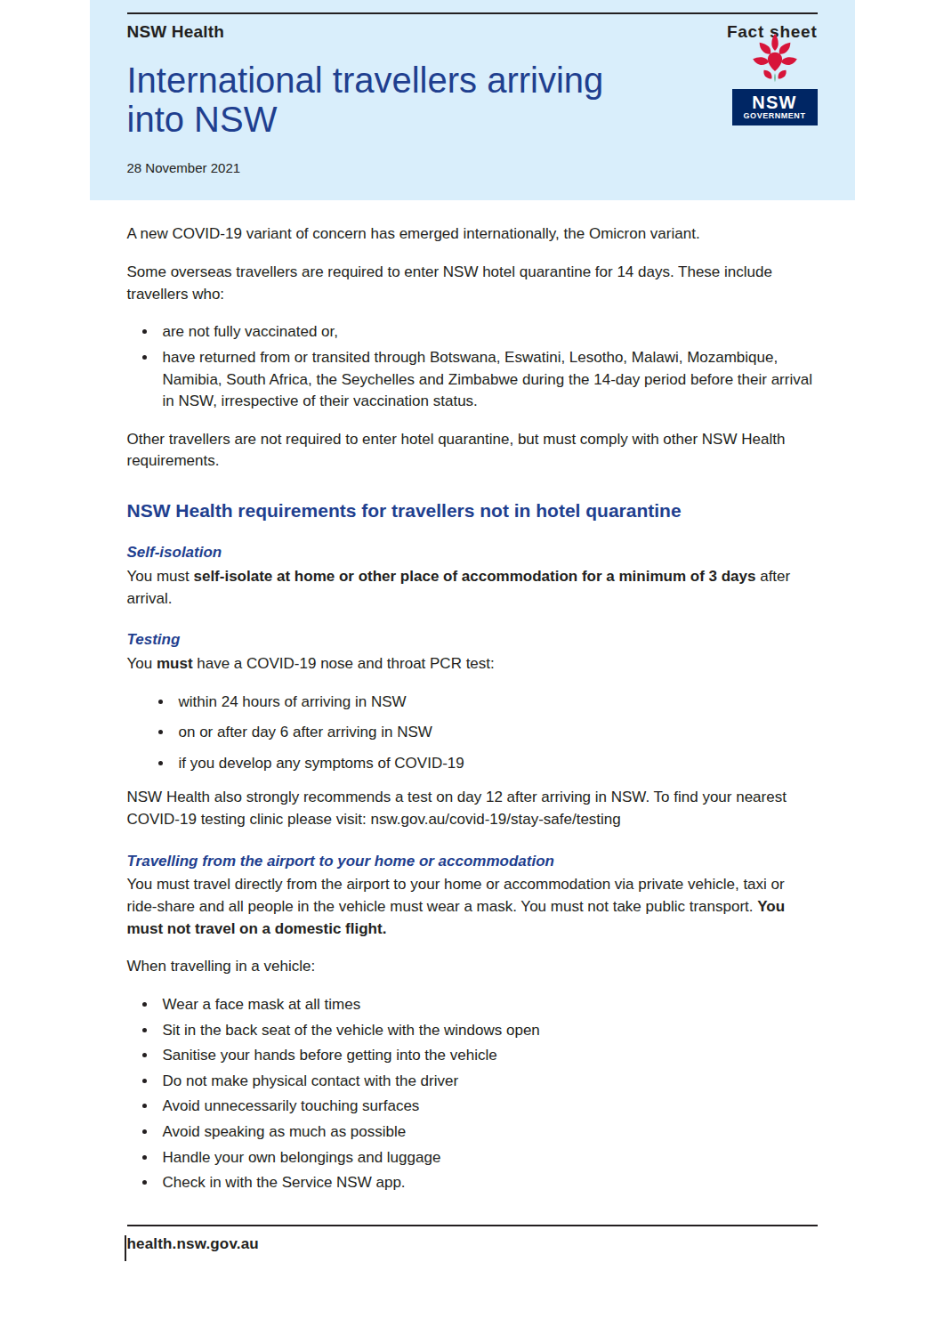NSW Health Fact sheet
NSW GOVERNMENT
International travellers arriving into NSW
28 November 2021
A new COVID-19 variant of concern has emerged internationally, the Omicron variant.
Some overseas travellers are required to enter NSW hotel quarantine for 14 days. These include travellers who:
are not fully vaccinated or,
have returned from or transited through Botswana, Eswatini, Lesotho, Malawi, Mozambique, Namibia, South Africa, the Seychelles and Zimbabwe during the 14-day period before their arrival in NSW, irrespective of their vaccination status.
Other travellers are not required to enter hotel quarantine, but must comply with other NSW Health requirements.
NSW Health requirements for travellers not in hotel quarantine
Self-isolation
You must self-isolate at home or other place of accommodation for a minimum of 3 days after arrival.
Testing
You must have a COVID-19 nose and throat PCR test:
within 24 hours of arriving in NSW
on or after day 6 after arriving in NSW
if you develop any symptoms of COVID-19
NSW Health also strongly recommends a test on day 12 after arriving in NSW. To find your nearest COVID-19 testing clinic please visit: nsw.gov.au/covid-19/stay-safe/testing
Travelling from the airport to your home or accommodation
You must travel directly from the airport to your home or accommodation via private vehicle, taxi or ride-share and all people in the vehicle must wear a mask. You must not take public transport. You must not travel on a domestic flight.
When travelling in a vehicle:
Wear a face mask at all times
Sit in the back seat of the vehicle with the windows open
Sanitise your hands before getting into the vehicle
Do not make physical contact with the driver
Avoid unnecessarily touching surfaces
Avoid speaking as much as possible
Handle your own belongings and luggage
Check in with the Service NSW app.
health.nsw.gov.au